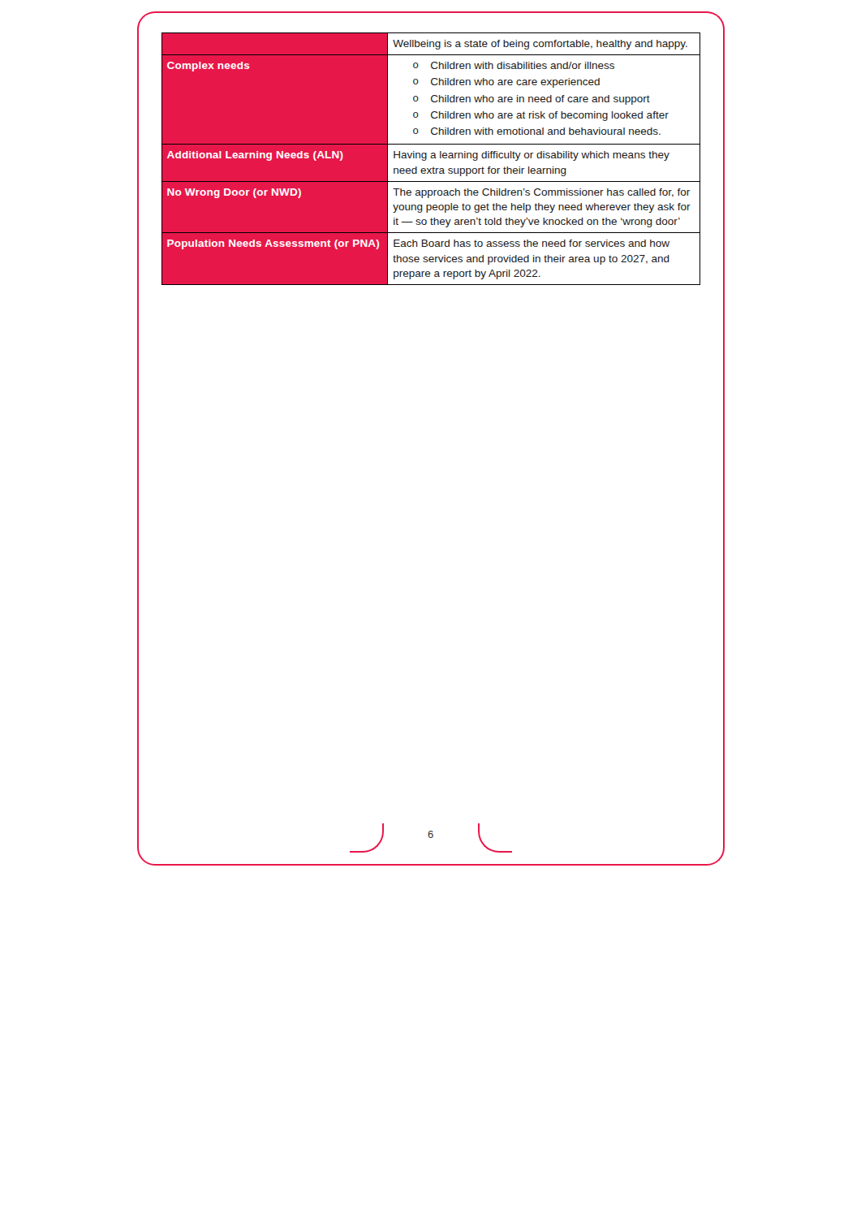| | Wellbeing is a state of being comfortable, healthy and happy. |
| Complex needs | Children with disabilities and/or illness Children who are care experienced Children who are in need of care and support Children who are at risk of becoming looked after Children with emotional and behavioural needs. |
| Additional Learning Needs (ALN) | Having a learning difficulty or disability which means they need extra support for their learning |
| No Wrong Door (or NWD) | The approach the Children’s Commissioner has called for, for young people to get the help they need wherever they ask for it — so they aren’t told they’ve knocked on the ‘wrong door’ |
| Population Needs Assessment (or PNA) | Each Board has to assess the need for services and how those services and provided in their area up to 2027, and prepare a report by April 2022. |
6